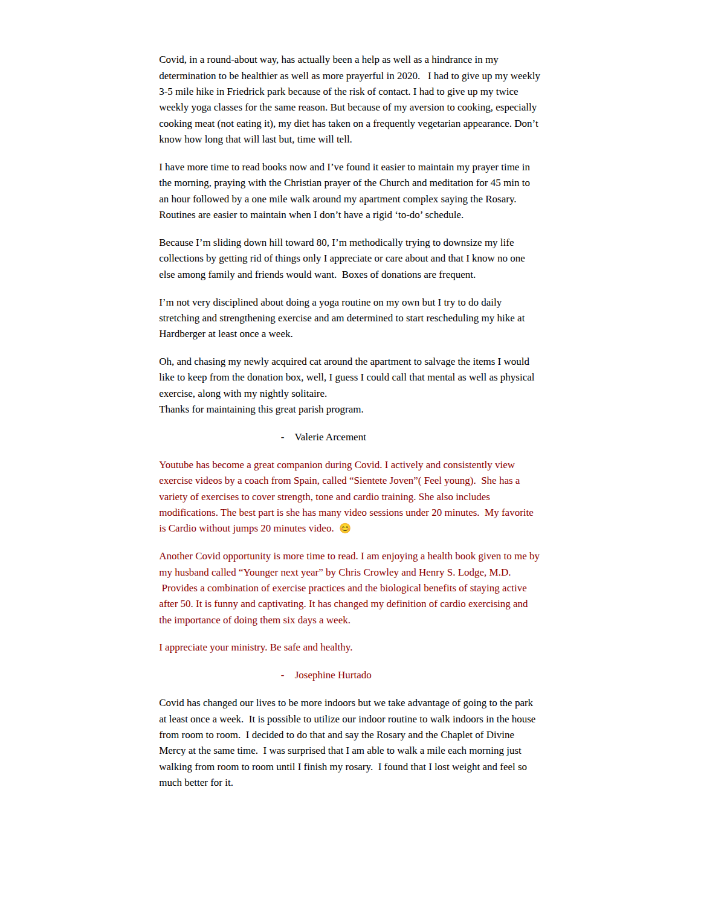Covid, in a round-about way, has actually been a help as well as a hindrance in my determination to be healthier as well as more prayerful in 2020. I had to give up my weekly 3-5 mile hike in Friedrick park because of the risk of contact. I had to give up my twice weekly yoga classes for the same reason. But because of my aversion to cooking, especially cooking meat (not eating it), my diet has taken on a frequently vegetarian appearance. Don’t know how long that will last but, time will tell.
I have more time to read books now and I’ve found it easier to maintain my prayer time in the morning, praying with the Christian prayer of the Church and meditation for 45 min to an hour followed by a one mile walk around my apartment complex saying the Rosary. Routines are easier to maintain when I don’t have a rigid ‘to-do’ schedule.
Because I’m sliding down hill toward 80, I’m methodically trying to downsize my life collections by getting rid of things only I appreciate or care about and that I know no one else among family and friends would want. Boxes of donations are frequent.
I’m not very disciplined about doing a yoga routine on my own but I try to do daily stretching and strengthening exercise and am determined to start rescheduling my hike at Hardberger at least once a week.
Oh, and chasing my newly acquired cat around the apartment to salvage the items I would like to keep from the donation box, well, I guess I could call that mental as well as physical exercise, along with my nightly solitaire.
Thanks for maintaining this great parish program.
- Valerie Arcement
Youtube has become a great companion during Covid. I actively and consistently view exercise videos by a coach from Spain, called “Sientete Joven”( Feel young). She has a variety of exercises to cover strength, tone and cardio training. She also includes modifications. The best part is she has many video sessions under 20 minutes. My favorite is Cardio without jumps 20 minutes video. 😊
Another Covid opportunity is more time to read. I am enjoying a health book given to me by my husband called “Younger next year” by Chris Crowley and Henry S. Lodge, M.D. Provides a combination of exercise practices and the biological benefits of staying active after 50. It is funny and captivating. It has changed my definition of cardio exercising and the importance of doing them six days a week.
I appreciate your ministry. Be safe and healthy.
- Josephine Hurtado
Covid has changed our lives to be more indoors but we take advantage of going to the park at least once a week. It is possible to utilize our indoor routine to walk indoors in the house from room to room. I decided to do that and say the Rosary and the Chaplet of Divine Mercy at the same time. I was surprised that I am able to walk a mile each morning just walking from room to room until I finish my rosary. I found that I lost weight and feel so much better for it.